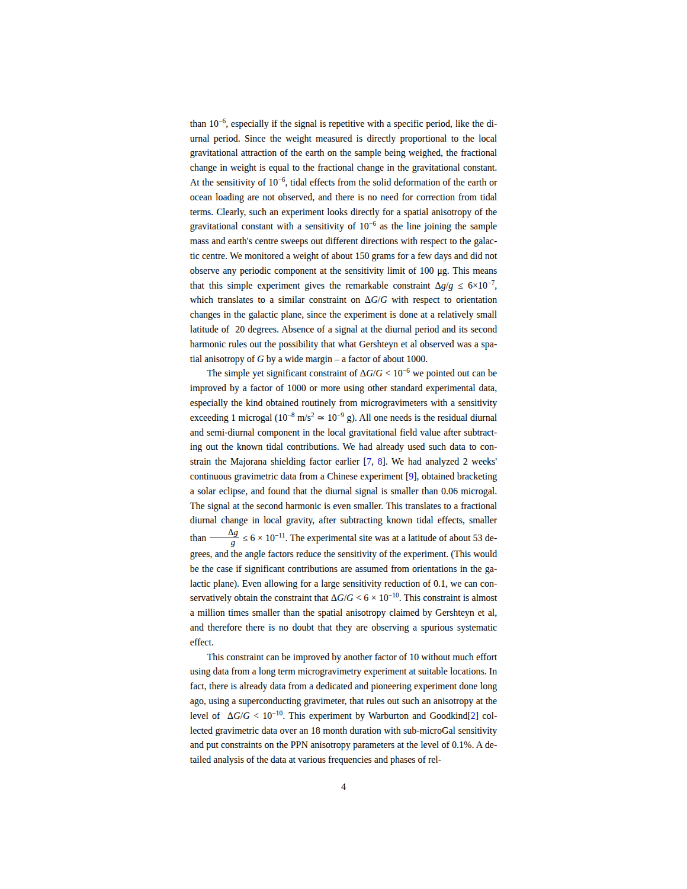than 10−6, especially if the signal is repetitive with a specific period, like the diurnal period. Since the weight measured is directly proportional to the local gravitational attraction of the earth on the sample being weighed, the fractional change in weight is equal to the fractional change in the gravitational constant. At the sensitivity of 10−6, tidal effects from the solid deformation of the earth or ocean loading are not observed, and there is no need for correction from tidal terms. Clearly, such an experiment looks directly for a spatial anisotropy of the gravitational constant with a sensitivity of 10−6 as the line joining the sample mass and earth's centre sweeps out different directions with respect to the galactic centre. We monitored a weight of about 150 grams for a few days and did not observe any periodic component at the sensitivity limit of 100 μg. This means that this simple experiment gives the remarkable constraint Δg/g ≤ 6×10−7, which translates to a similar constraint on ΔG/G with respect to orientation changes in the galactic plane, since the experiment is done at a relatively small latitude of 20 degrees. Absence of a signal at the diurnal period and its second harmonic rules out the possibility that what Gershteyn et al observed was a spatial anisotropy of G by a wide margin – a factor of about 1000.
The simple yet significant constraint of ΔG/G < 10−6 we pointed out can be improved by a factor of 1000 or more using other standard experimental data, especially the kind obtained routinely from microgravimeters with a sensitivity exceeding 1 microgal (10−8 m/s2 ≃ 10−9 g). All one needs is the residual diurnal and semi-diurnal component in the local gravitational field value after subtracting out the known tidal contributions. We had already used such data to constrain the Majorana shielding factor earlier [7, 8]. We had analyzed 2 weeks' continuous gravimetric data from a Chinese experiment [9], obtained bracketing a solar eclipse, and found that the diurnal signal is smaller than 0.06 microgal. The signal at the second harmonic is even smaller. This translates to a fractional diurnal change in local gravity, after subtracting known tidal effects, smaller than Δg g ≤ 6 × 10−11. The experimental site was at a latitude of about 53 degrees, and the angle factors reduce the sensitivity of the experiment. (This would be the case if significant contributions are assumed from orientations in the galactic plane). Even allowing for a large sensitivity reduction of 0.1, we can conservatively obtain the constraint that ΔG/G < 6 × 10−10. This constraint is almost a million times smaller than the spatial anisotropy claimed by Gershteyn et al, and therefore there is no doubt that they are observing a spurious systematic effect.
This constraint can be improved by another factor of 10 without much effort using data from a long term microgravimetry experiment at suitable locations. In fact, there is already data from a dedicated and pioneering experiment done long ago, using a superconducting gravimeter, that rules out such an anisotropy at the level of ΔG/G < 10−10. This experiment by Warburton and Goodkind[2] collected gravimetric data over an 18 month duration with sub-microGal sensitivity and put constraints on the PPN anisotropy parameters at the level of 0.1%. A detailed analysis of the data at various frequencies and phases of rel-
4